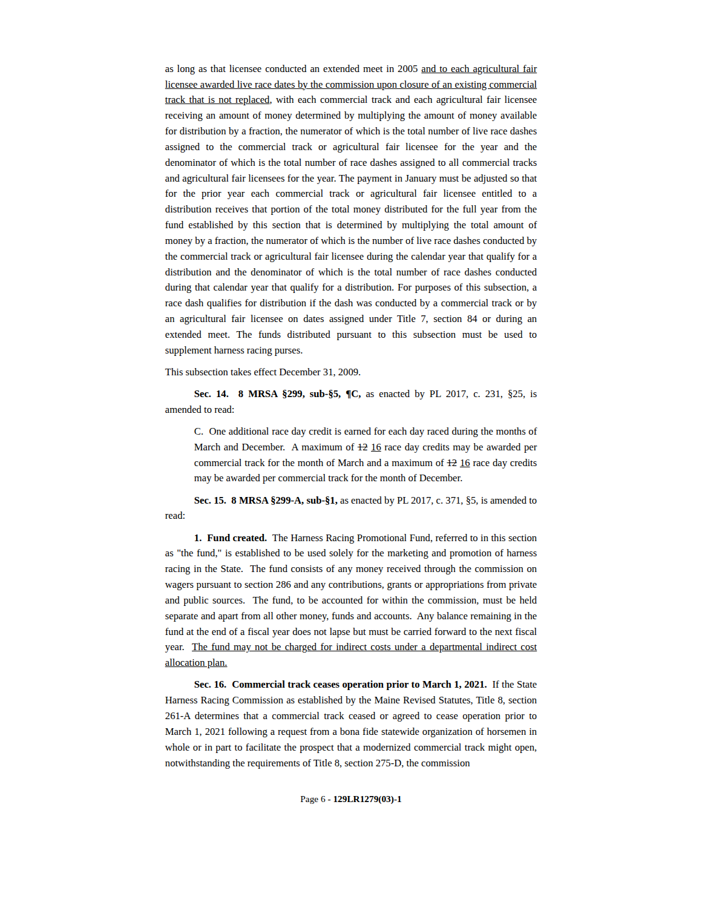as long as that licensee conducted an extended meet in 2005 and to each agricultural fair licensee awarded live race dates by the commission upon closure of an existing commercial track that is not replaced, with each commercial track and each agricultural fair licensee receiving an amount of money determined by multiplying the amount of money available for distribution by a fraction, the numerator of which is the total number of live race dashes assigned to the commercial track or agricultural fair licensee for the year and the denominator of which is the total number of race dashes assigned to all commercial tracks and agricultural fair licensees for the year. The payment in January must be adjusted so that for the prior year each commercial track or agricultural fair licensee entitled to a distribution receives that portion of the total money distributed for the full year from the fund established by this section that is determined by multiplying the total amount of money by a fraction, the numerator of which is the number of live race dashes conducted by the commercial track or agricultural fair licensee during the calendar year that qualify for a distribution and the denominator of which is the total number of race dashes conducted during that calendar year that qualify for a distribution. For purposes of this subsection, a race dash qualifies for distribution if the dash was conducted by a commercial track or by an agricultural fair licensee on dates assigned under Title 7, section 84 or during an extended meet. The funds distributed pursuant to this subsection must be used to supplement harness racing purses.
This subsection takes effect December 31, 2009.
Sec. 14. 8 MRSA §299, sub-§5, ¶C, as enacted by PL 2017, c. 231, §25, is amended to read:
C. One additional race day credit is earned for each day raced during the months of March and December. A maximum of 12 16 race day credits may be awarded per commercial track for the month of March and a maximum of 12 16 race day credits may be awarded per commercial track for the month of December.
Sec. 15. 8 MRSA §299-A, sub-§1, as enacted by PL 2017, c. 371, §5, is amended to read:
1. Fund created. The Harness Racing Promotional Fund, referred to in this section as "the fund," is established to be used solely for the marketing and promotion of harness racing in the State. The fund consists of any money received through the commission on wagers pursuant to section 286 and any contributions, grants or appropriations from private and public sources. The fund, to be accounted for within the commission, must be held separate and apart from all other money, funds and accounts. Any balance remaining in the fund at the end of a fiscal year does not lapse but must be carried forward to the next fiscal year. The fund may not be charged for indirect costs under a departmental indirect cost allocation plan.
Sec. 16. Commercial track ceases operation prior to March 1, 2021. If the State Harness Racing Commission as established by the Maine Revised Statutes, Title 8, section 261-A determines that a commercial track ceased or agreed to cease operation prior to March 1, 2021 following a request from a bona fide statewide organization of horsemen in whole or in part to facilitate the prospect that a modernized commercial track might open, notwithstanding the requirements of Title 8, section 275-D, the commission
Page 6 - 129LR1279(03)-1